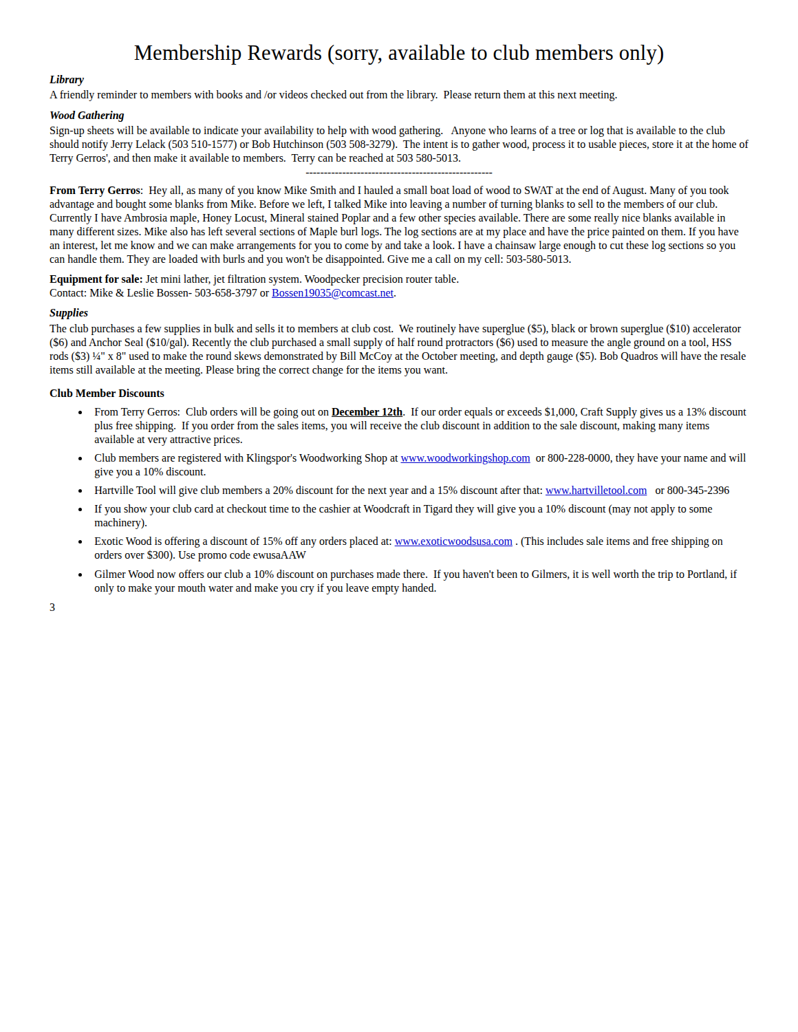Membership Rewards (sorry, available to club members only)
Library
A friendly reminder to members with books and /or videos checked out from the library. Please return them at this next meeting.
Wood Gathering
Sign-up sheets will be available to indicate your availability to help with wood gathering. Anyone who learns of a tree or log that is available to the club should notify Jerry Lelack (503 510-1577) or Bob Hutchinson (503 508-3279). The intent is to gather wood, process it to usable pieces, store it at the home of Terry Gerros', and then make it available to members. Terry can be reached at 503 580-5013.
---------------------------------------------------
From Terry Gerros: Hey all, as many of you know Mike Smith and I hauled a small boat load of wood to SWAT at the end of August. Many of you took advantage and bought some blanks from Mike. Before we left, I talked Mike into leaving a number of turning blanks to sell to the members of our club. Currently I have Ambrosia maple, Honey Locust, Mineral stained Poplar and a few other species available. There are some really nice blanks available in many different sizes. Mike also has left several sections of Maple burl logs. The log sections are at my place and have the price painted on them. If you have an interest, let me know and we can make arrangements for you to come by and take a look. I have a chainsaw large enough to cut these log sections so you can handle them. They are loaded with burls and you won't be disappointed. Give me a call on my cell: 503-580-5013.
Equipment for sale: Jet mini lather, jet filtration system. Woodpecker precision router table.
Contact: Mike & Leslie Bossen- 503-658-3797 or Bossen19035@comcast.net.
Supplies
The club purchases a few supplies in bulk and sells it to members at club cost. We routinely have superglue ($5), black or brown superglue ($10) accelerator ($6) and Anchor Seal ($10/gal). Recently the club purchased a small supply of half round protractors ($6) used to measure the angle ground on a tool, HSS rods ($3) ¼" x 8" used to make the round skews demonstrated by Bill McCoy at the October meeting, and depth gauge ($5). Bob Quadros will have the resale items still available at the meeting. Please bring the correct change for the items you want.
Club Member Discounts
From Terry Gerros: Club orders will be going out on December 12th. If our order equals or exceeds $1,000, Craft Supply gives us a 13% discount plus free shipping. If you order from the sales items, you will receive the club discount in addition to the sale discount, making many items available at very attractive prices.
Club members are registered with Klingspor's Woodworking Shop at www.woodworkingshop.com or 800-228-0000, they have your name and will give you a 10% discount.
Hartville Tool will give club members a 20% discount for the next year and a 15% discount after that: www.hartvilletool.com or 800-345-2396
If you show your club card at checkout time to the cashier at Woodcraft in Tigard they will give you a 10% discount (may not apply to some machinery).
Exotic Wood is offering a discount of 15% off any orders placed at: www.exoticwoodsusa.com . (This includes sale items and free shipping on orders over $300). Use promo code ewusaAAW
Gilmer Wood now offers our club a 10% discount on purchases made there. If you haven't been to Gilmers, it is well worth the trip to Portland, if only to make your mouth water and make you cry if you leave empty handed.
3